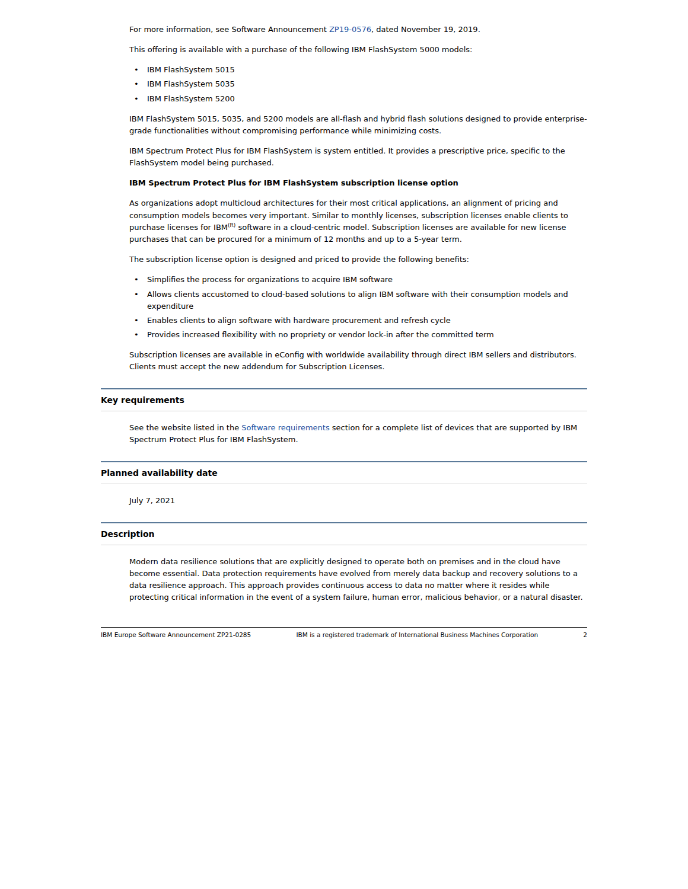For more information, see Software Announcement ZP19-0576, dated November 19, 2019.
This offering is available with a purchase of the following IBM FlashSystem 5000 models:
IBM FlashSystem 5015
IBM FlashSystem 5035
IBM FlashSystem 5200
IBM FlashSystem 5015, 5035, and 5200 models are all-flash and hybrid flash solutions designed to provide enterprise-grade functionalities without compromising performance while minimizing costs.
IBM Spectrum Protect Plus for IBM FlashSystem is system entitled. It provides a prescriptive price, specific to the FlashSystem model being purchased.
IBM Spectrum Protect Plus for IBM FlashSystem subscription license option
As organizations adopt multicloud architectures for their most critical applications, an alignment of pricing and consumption models becomes very important. Similar to monthly licenses, subscription licenses enable clients to purchase licenses for IBM(R) software in a cloud-centric model. Subscription licenses are available for new license purchases that can be procured for a minimum of 12 months and up to a 5-year term.
The subscription license option is designed and priced to provide the following benefits:
Simplifies the process for organizations to acquire IBM software
Allows clients accustomed to cloud-based solutions to align IBM software with their consumption models and expenditure
Enables clients to align software with hardware procurement and refresh cycle
Provides increased flexibility with no propriety or vendor lock-in after the committed term
Subscription licenses are available in eConfig with worldwide availability through direct IBM sellers and distributors. Clients must accept the new addendum for Subscription Licenses.
Key requirements
See the website listed in the Software requirements section for a complete list of devices that are supported by IBM Spectrum Protect Plus for IBM FlashSystem.
Planned availability date
July 7, 2021
Description
Modern data resilience solutions that are explicitly designed to operate both on premises and in the cloud have become essential. Data protection requirements have evolved from merely data backup and recovery solutions to a data resilience approach. This approach provides continuous access to data no matter where it resides while protecting critical information in the event of a system failure, human error, malicious behavior, or a natural disaster.
IBM Europe Software Announcement ZP21-0285
IBM is a registered trademark of International Business Machines Corporation
2